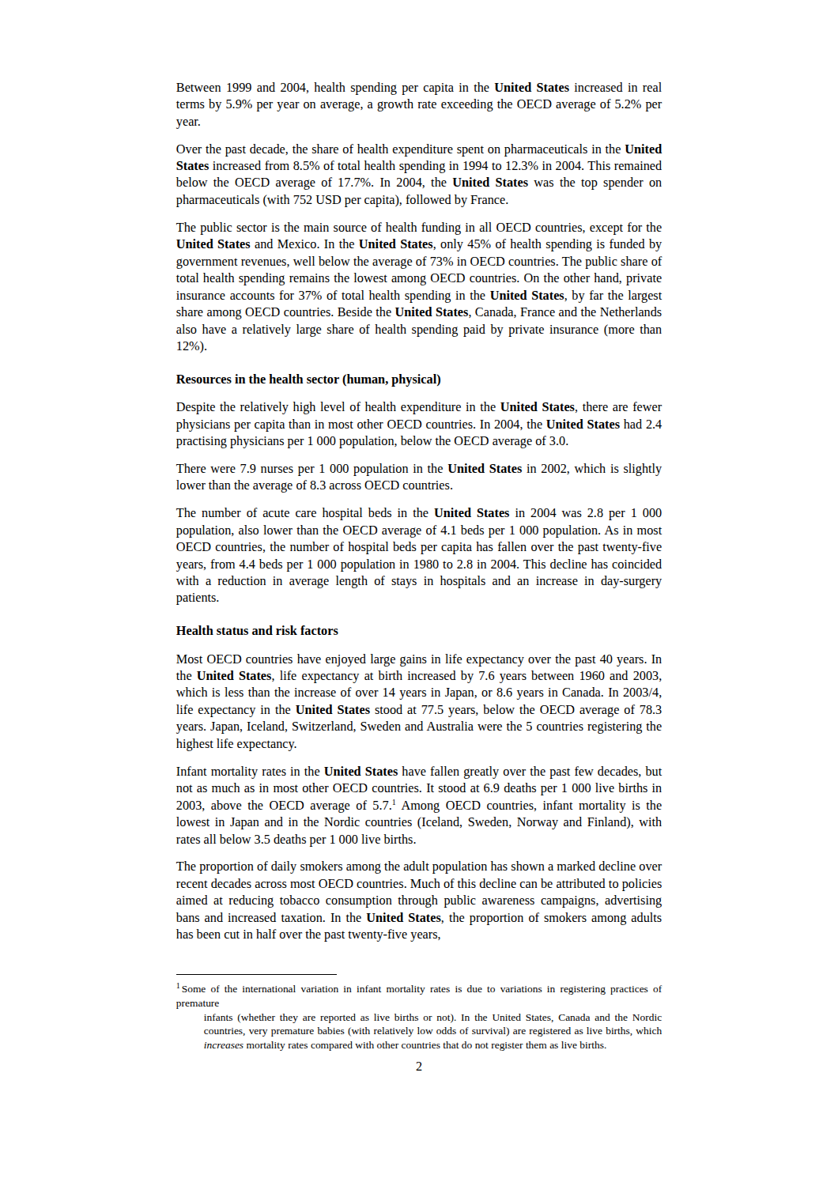Between 1999 and 2004, health spending per capita in the United States increased in real terms by 5.9% per year on average, a growth rate exceeding the OECD average of 5.2% per year.
Over the past decade, the share of health expenditure spent on pharmaceuticals in the United States increased from 8.5% of total health spending in 1994 to 12.3% in 2004. This remained below the OECD average of 17.7%. In 2004, the United States was the top spender on pharmaceuticals (with 752 USD per capita), followed by France.
The public sector is the main source of health funding in all OECD countries, except for the United States and Mexico. In the United States, only 45% of health spending is funded by government revenues, well below the average of 73% in OECD countries. The public share of total health spending remains the lowest among OECD countries. On the other hand, private insurance accounts for 37% of total health spending in the United States, by far the largest share among OECD countries. Beside the United States, Canada, France and the Netherlands also have a relatively large share of health spending paid by private insurance (more than 12%).
Resources in the health sector (human, physical)
Despite the relatively high level of health expenditure in the United States, there are fewer physicians per capita than in most other OECD countries. In 2004, the United States had 2.4 practising physicians per 1 000 population, below the OECD average of 3.0.
There were 7.9 nurses per 1 000 population in the United States in 2002, which is slightly lower than the average of 8.3 across OECD countries.
The number of acute care hospital beds in the United States in 2004 was 2.8 per 1 000 population, also lower than the OECD average of 4.1 beds per 1 000 population. As in most OECD countries, the number of hospital beds per capita has fallen over the past twenty-five years, from 4.4 beds per 1 000 population in 1980 to 2.8 in 2004. This decline has coincided with a reduction in average length of stays in hospitals and an increase in day-surgery patients.
Health status and risk factors
Most OECD countries have enjoyed large gains in life expectancy over the past 40 years. In the United States, life expectancy at birth increased by 7.6 years between 1960 and 2003, which is less than the increase of over 14 years in Japan, or 8.6 years in Canada. In 2003/4, life expectancy in the United States stood at 77.5 years, below the OECD average of 78.3 years. Japan, Iceland, Switzerland, Sweden and Australia were the 5 countries registering the highest life expectancy.
Infant mortality rates in the United States have fallen greatly over the past few decades, but not as much as in most other OECD countries. It stood at 6.9 deaths per 1 000 live births in 2003, above the OECD average of 5.7.1 Among OECD countries, infant mortality is the lowest in Japan and in the Nordic countries (Iceland, Sweden, Norway and Finland), with rates all below 3.5 deaths per 1 000 live births.
The proportion of daily smokers among the adult population has shown a marked decline over recent decades across most OECD countries. Much of this decline can be attributed to policies aimed at reducing tobacco consumption through public awareness campaigns, advertising bans and increased taxation. In the United States, the proportion of smokers among adults has been cut in half over the past twenty-five years,
1 Some of the international variation in infant mortality rates is due to variations in registering practices of premature infants (whether they are reported as live births or not). In the United States, Canada and the Nordic countries, very premature babies (with relatively low odds of survival) are registered as live births, which increases mortality rates compared with other countries that do not register them as live births.
2